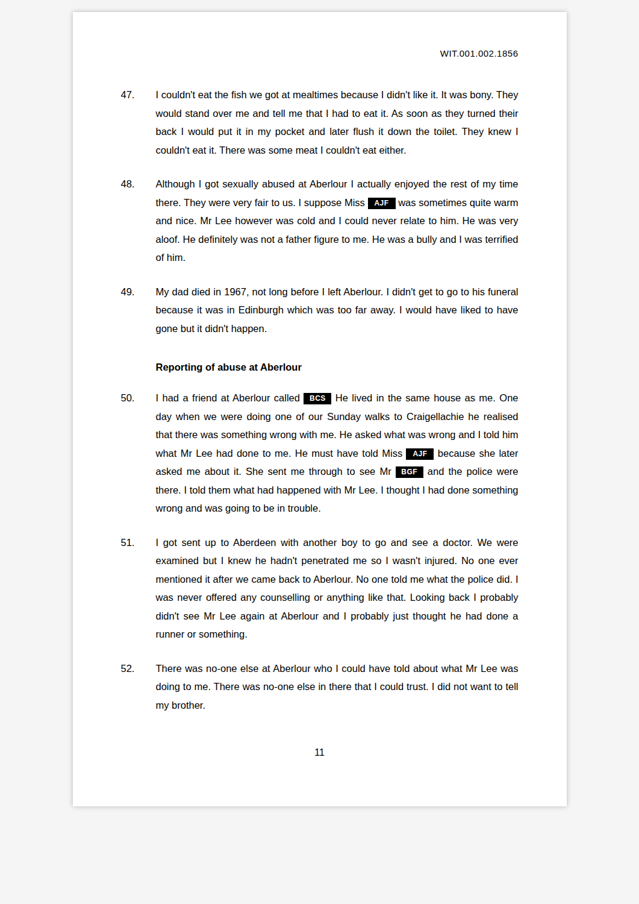WIT.001.002.1856
47. I couldn't eat the fish we got at mealtimes because I didn't like it. It was bony. They would stand over me and tell me that I had to eat it. As soon as they turned their back I would put it in my pocket and later flush it down the toilet. They knew I couldn't eat it. There was some meat I couldn't eat either.
48. Although I got sexually abused at Aberlour I actually enjoyed the rest of my time there. They were very fair to us. I suppose Miss AJF was sometimes quite warm and nice. Mr Lee however was cold and I could never relate to him. He was very aloof. He definitely was not a father figure to me. He was a bully and I was terrified of him.
49. My dad died in 1967, not long before I left Aberlour. I didn't get to go to his funeral because it was in Edinburgh which was too far away. I would have liked to have gone but it didn't happen.
Reporting of abuse at Aberlour
50. I had a friend at Aberlour called BCS He lived in the same house as me. One day when we were doing one of our Sunday walks to Craigellachie he realised that there was something wrong with me. He asked what was wrong and I told him what Mr Lee had done to me. He must have told Miss AJF because she later asked me about it. She sent me through to see Mr BGF and the police were there. I told them what had happened with Mr Lee. I thought I had done something wrong and was going to be in trouble.
51. I got sent up to Aberdeen with another boy to go and see a doctor. We were examined but I knew he hadn't penetrated me so I wasn't injured. No one ever mentioned it after we came back to Aberlour. No one told me what the police did. I was never offered any counselling or anything like that. Looking back I probably didn't see Mr Lee again at Aberlour and I probably just thought he had done a runner or something.
52. There was no-one else at Aberlour who I could have told about what Mr Lee was doing to me. There was no-one else in there that I could trust. I did not want to tell my brother.
11